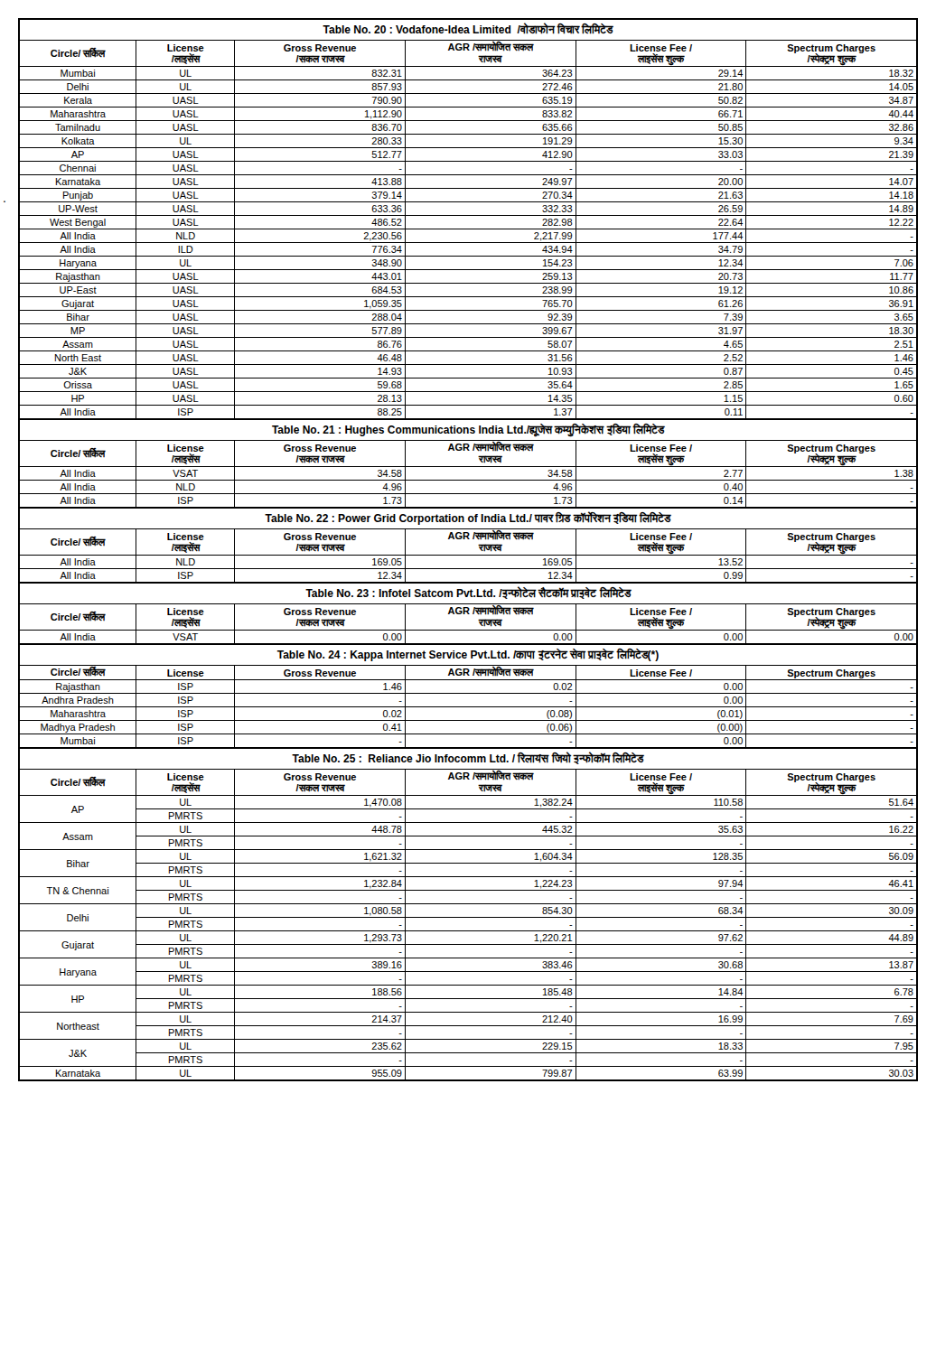.
Table No. 20 : Vodafone-Idea Limited /वोडाफोन विचार लिमिटेड
| Circle/ सर्किल | License /लाइसेंस | Gross Revenue /सकल राजस्व | AGR /समायोजित सकल राजस्व | License Fee / लाइसेंस शुल्क | Spectrum Charges /स्पेक्ट्रम शुल्क |
| --- | --- | --- | --- | --- | --- |
| Mumbai | UL | 832.31 | 364.23 | 29.14 | 18.32 |
| Delhi | UL | 857.93 | 272.46 | 21.80 | 14.05 |
| Kerala | UASL | 790.90 | 635.19 | 50.82 | 34.87 |
| Maharashtra | UASL | 1,112.90 | 833.82 | 66.71 | 40.44 |
| Tamilnadu | UASL | 836.70 | 635.66 | 50.85 | 32.86 |
| Kolkata | UL | 280.33 | 191.29 | 15.30 | 9.34 |
| AP | UASL | 512.77 | 412.90 | 33.03 | 21.39 |
| Chennai | UASL | - | - | - | - |
| Karnataka | UASL | 413.88 | 249.97 | 20.00 | 14.07 |
| Punjab | UASL | 379.14 | 270.34 | 21.63 | 14.18 |
| UP-West | UASL | 633.36 | 332.33 | 26.59 | 14.89 |
| West Bengal | UASL | 486.52 | 282.98 | 22.64 | 12.22 |
| All India | NLD | 2,230.56 | 2,217.99 | 177.44 | - |
| All India | ILD | 776.34 | 434.94 | 34.79 | - |
| Haryana | UL | 348.90 | 154.23 | 12.34 | 7.06 |
| Rajasthan | UASL | 443.01 | 259.13 | 20.73 | 11.77 |
| UP-East | UASL | 684.53 | 238.99 | 19.12 | 10.86 |
| Gujarat | UASL | 1,059.35 | 765.70 | 61.26 | 36.91 |
| Bihar | UASL | 288.04 | 92.39 | 7.39 | 3.65 |
| MP | UASL | 577.89 | 399.67 | 31.97 | 18.30 |
| Assam | UASL | 86.76 | 58.07 | 4.65 | 2.51 |
| North East | UASL | 46.48 | 31.56 | 2.52 | 1.46 |
| J&K | UASL | 14.93 | 10.93 | 0.87 | 0.45 |
| Orissa | UASL | 59.68 | 35.64 | 2.85 | 1.65 |
| HP | UASL | 28.13 | 14.35 | 1.15 | 0.60 |
| All India | ISP | 88.25 | 1.37 | 0.11 | - |
Table No. 21 : Hughes Communications India Ltd./ह्यूजेस कम्युनिकेशंस इंडिया लिमिटेड
| Circle/ सर्किल | License /लाइसेंस | Gross Revenue /सकल राजस्व | AGR /समायोजित सकल राजस्व | License Fee / लाइसेंस शुल्क | Spectrum Charges /स्पेक्ट्रम शुल्क |
| --- | --- | --- | --- | --- | --- |
| All India | VSAT | 34.58 | 34.58 | 2.77 | 1.38 |
| All India | NLD | 4.96 | 4.96 | 0.40 | - |
| All India | ISP | 1.73 | 1.73 | 0.14 | - |
Table No. 22 : Power Grid Corportation of India Ltd./ पावर ग्रिड कॉर्पोरेशन इंडिया लिमिटेड
| Circle/ सर्किल | License /लाइसेंस | Gross Revenue /सकल राजस्व | AGR /समायोजित सकल राजस्व | License Fee / लाइसेंस शुल्क | Spectrum Charges /स्पेक्ट्रम शुल्क |
| --- | --- | --- | --- | --- | --- |
| All India | NLD | 169.05 | 169.05 | 13.52 | - |
| All India | ISP | 12.34 | 12.34 | 0.99 | - |
Table No. 23 : Infotel Satcom Pvt.Ltd. /इन्फोटेल सैटकॉम प्राइवेट लिमिटेड
| Circle/ सर्किल | License /लाइसेंस | Gross Revenue /सकल राजस्व | AGR /समायोजित सकल राजस्व | License Fee / लाइसेंस शुल्क | Spectrum Charges /स्पेक्ट्रम शुल्क |
| --- | --- | --- | --- | --- | --- |
| All India | VSAT | 0.00 | 0.00 | 0.00 | 0.00 |
Table No. 24 : Kappa Internet Service Pvt.Ltd. /कापा इंटरनेट सेवा प्राइवेट लिमिटेड(*)
| Circle/ सर्किल | License | Gross Revenue | AGR /समायोजित सकल | License Fee / | Spectrum Charges |
| --- | --- | --- | --- | --- | --- |
| Rajasthan | ISP | 1.46 | 0.02 | 0.00 | - |
| Andhra Pradesh | ISP | - | - | 0.00 | - |
| Maharashtra | ISP | 0.02 | (0.08) | (0.01) | - |
| Madhya Pradesh | ISP | 0.41 | (0.06) | (0.00) | - |
| Mumbai | ISP | - | - | 0.00 | - |
Table No. 25 : Reliance Jio Infocomm Ltd. / रिलायंस जियो इन्फोकॉम लिमिटेड
| Circle/ सर्किल | License /लाइसेंस | Gross Revenue /सकल राजस्व | AGR /समायोजित सकल राजस्व | License Fee / लाइसेंस शुल्क | Spectrum Charges /स्पेक्ट्रम शुल्क |
| --- | --- | --- | --- | --- | --- |
| AP | UL | 1,470.08 | 1,382.24 | 110.58 | 51.64 |
| PMRTS | - | - | - | - |
| Assam | UL | 448.78 | 445.32 | 35.63 | 16.22 |
| PMRTS | - | - | - | - |
| Bihar | UL | 1,621.32 | 1,604.34 | 128.35 | 56.09 |
| PMRTS | - | - | - | - |
| TN & Chennai | UL | 1,232.84 | 1,224.23 | 97.94 | 46.41 |
| PMRTS | - | - | - | - |
| Delhi | UL | 1,080.58 | 854.30 | 68.34 | 30.09 |
| PMRTS | - | - | - | - |
| Gujarat | UL | 1,293.73 | 1,220.21 | 97.62 | 44.89 |
| PMRTS | - | - | - | - |
| Haryana | UL | 389.16 | 383.46 | 30.68 | 13.87 |
| PMRTS | - | - | - | - |
| HP | UL | 188.56 | 185.48 | 14.84 | 6.78 |
| PMRTS | - | - | - | - |
| Northeast | UL | 214.37 | 212.40 | 16.99 | 7.69 |
| PMRTS | - | - | - | - |
| J&K | UL | 235.62 | 229.15 | 18.33 | 7.95 |
| PMRTS | - | - | - | - |
| Karnataka | UL | 955.09 | 799.87 | 63.99 | 30.03 |